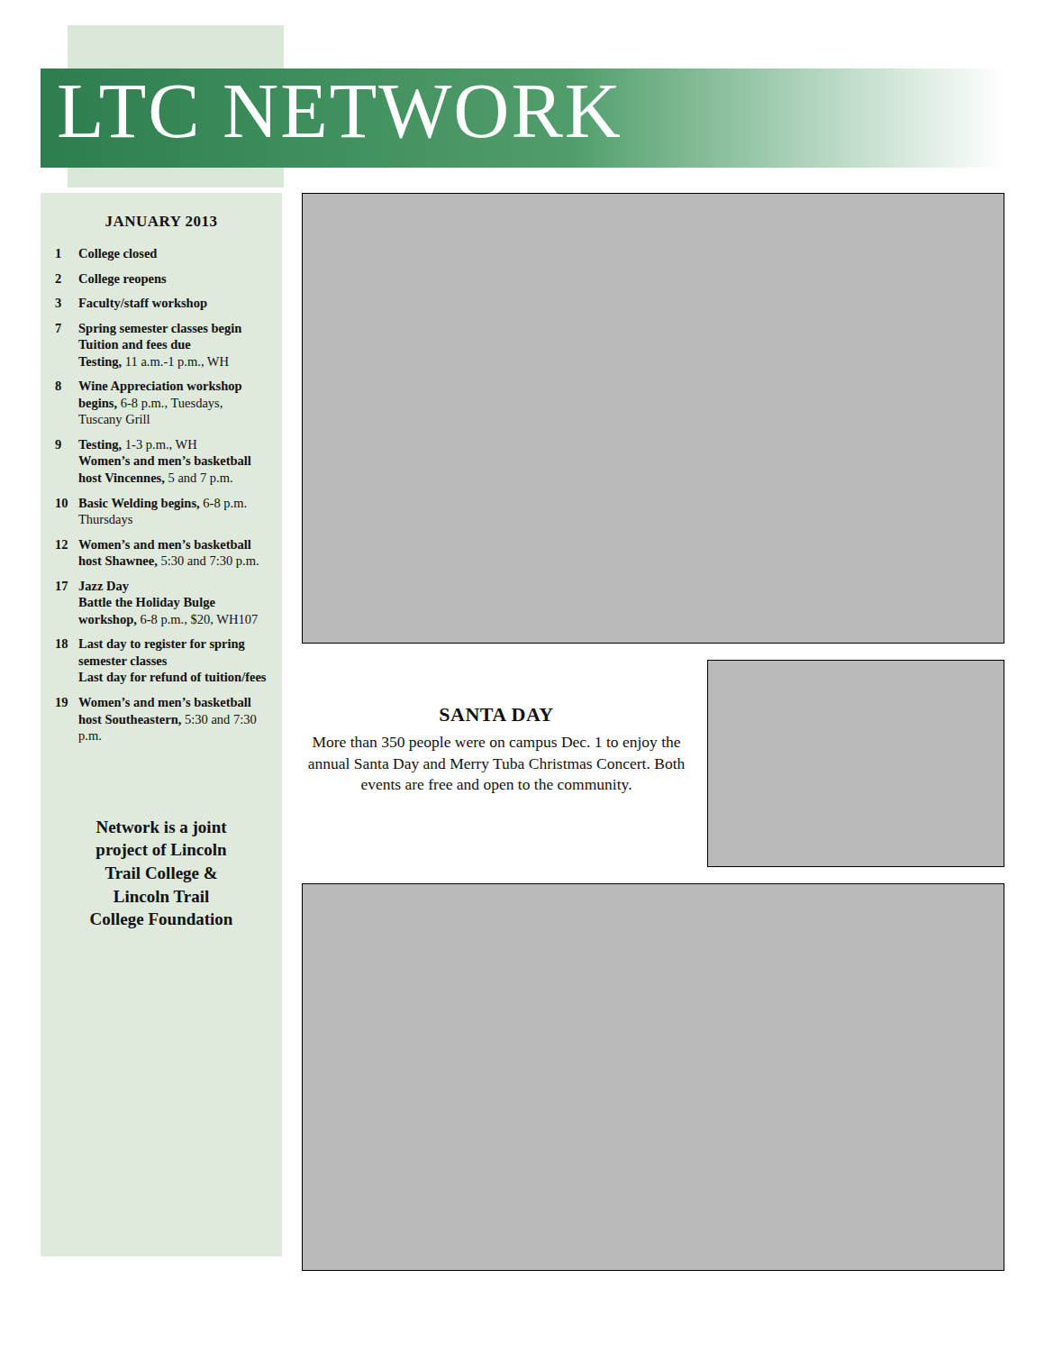LTC NETWORK
JANUARY 2013
| 1 | College closed |
| 2 | College reopens |
| 3 | Faculty/staff workshop |
| 7 | Spring semester classes begin Tuition and fees due Testing, 11 a.m.-1 p.m., WH |
| 8 | Wine Appreciation workshop begins, 6-8 p.m., Tuesdays, Tuscany Grill |
| 9 | Testing, 1-3 p.m., WH Women’s and men’s basketball host Vincennes, 5 and 7 p.m. |
| 10 | Basic Welding begins, 6-8 p.m. Thursdays |
| 12 | Women’s and men’s basketball host Shawnee, 5:30 and 7:30 p.m. |
| 17 | Jazz Day Battle the Holiday Bulge workshop, 6-8 p.m., $20, WH107 |
| 18 | Last day to register for spring semester classes Last day for refund of tuition/fees |
| 19 | Women’s and men’s basketball host Southeastern, 5:30 and 7:30 p.m. |
Network is a joint
project of Lincoln
Trail College &
Lincoln Trail
College Foundation
SANTA DAY
More than 350 people were on campus Dec. 1 to enjoy the annual Santa Day and Merry Tuba Christmas Concert. Both events are free and open to the community.